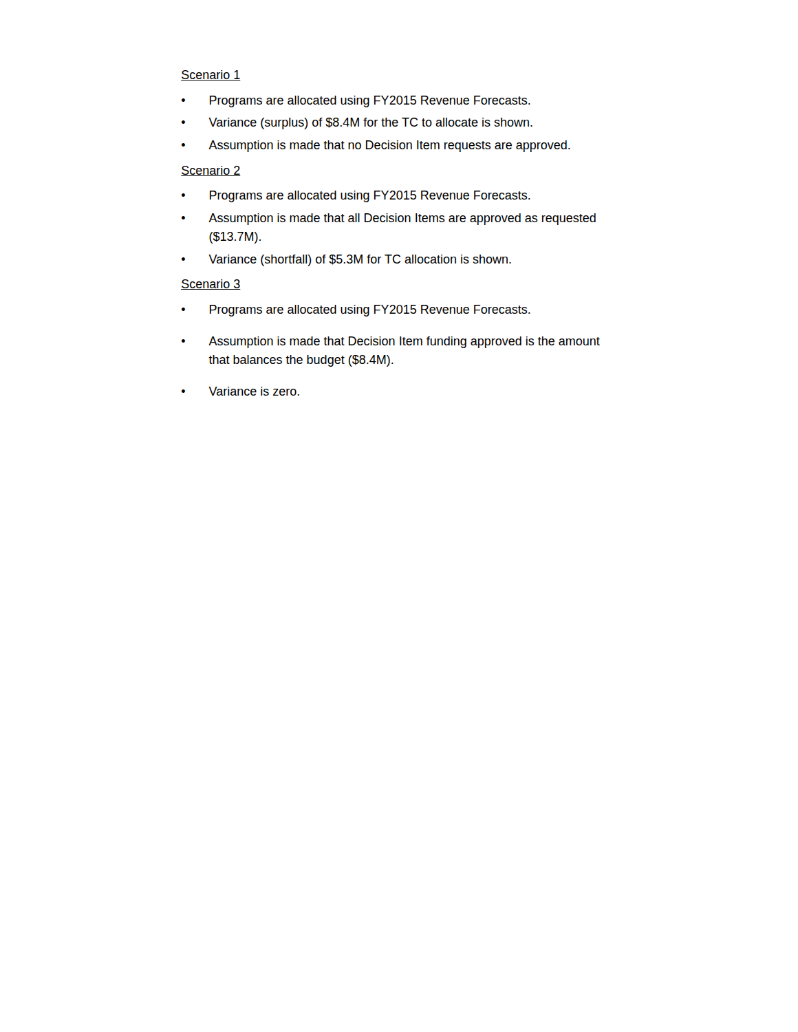Scenario 1
Programs are allocated using FY2015 Revenue Forecasts.
Variance (surplus) of $8.4M for the TC to allocate is shown.
Assumption is made that no Decision Item requests are approved.
Scenario 2
Programs are allocated using FY2015 Revenue Forecasts.
Assumption is made that all Decision Items are approved as requested ($13.7M).
Variance (shortfall) of $5.3M for TC allocation is shown.
Scenario 3
Programs are allocated using FY2015 Revenue Forecasts.
Assumption is made that Decision Item funding approved is the amount that balances the budget ($8.4M).
Variance is zero.